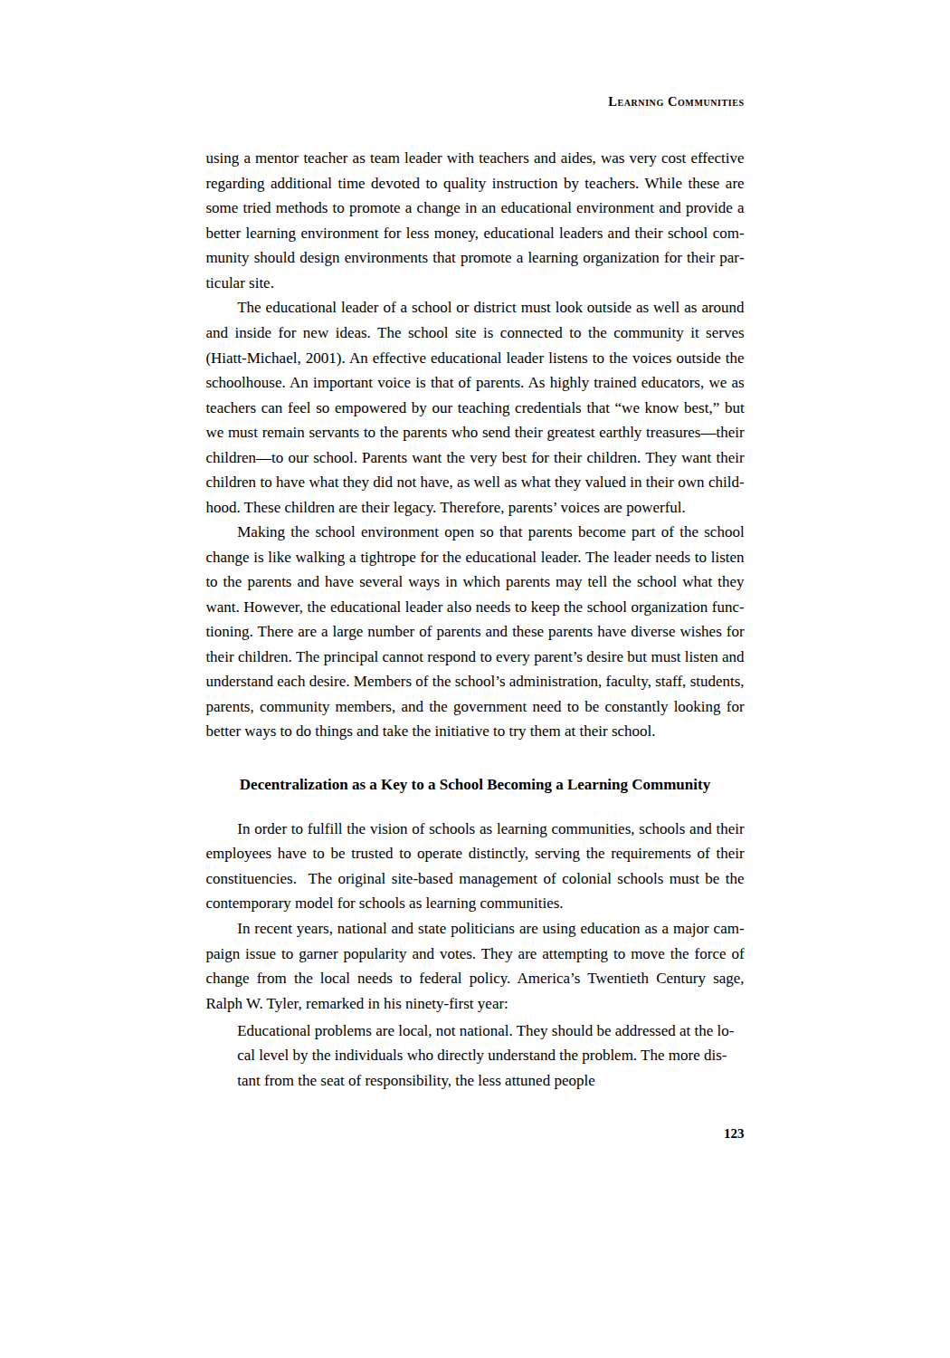Learning Communities
using a mentor teacher as team leader with teachers and aides, was very cost effective regarding additional time devoted to quality instruction by teachers. While these are some tried methods to promote a change in an educational environment and provide a better learning environment for less money, educational leaders and their school community should design environments that promote a learning organization for their particular site.
The educational leader of a school or district must look outside as well as around and inside for new ideas. The school site is connected to the community it serves (Hiatt-Michael, 2001). An effective educational leader listens to the voices outside the schoolhouse. An important voice is that of parents. As highly trained educators, we as teachers can feel so empowered by our teaching credentials that “we know best,” but we must remain servants to the parents who send their greatest earthly treasures—their children—to our school. Parents want the very best for their children. They want their children to have what they did not have, as well as what they valued in their own childhood. These children are their legacy. Therefore, parents’ voices are powerful.
Making the school environment open so that parents become part of the school change is like walking a tightrope for the educational leader. The leader needs to listen to the parents and have several ways in which parents may tell the school what they want. However, the educational leader also needs to keep the school organization functioning. There are a large number of parents and these parents have diverse wishes for their children. The principal cannot respond to every parent’s desire but must listen and understand each desire. Members of the school’s administration, faculty, staff, students, parents, community members, and the government need to be constantly looking for better ways to do things and take the initiative to try them at their school.
Decentralization as a Key to a School Becoming a Learning Community
In order to fulfill the vision of schools as learning communities, schools and their employees have to be trusted to operate distinctly, serving the requirements of their constituencies. The original site-based management of colonial schools must be the contemporary model for schools as learning communities.
In recent years, national and state politicians are using education as a major campaign issue to garner popularity and votes. They are attempting to move the force of change from the local needs to federal policy. America’s Twentieth Century sage, Ralph W. Tyler, remarked in his ninety-first year:
Educational problems are local, not national. They should be addressed at the local level by the individuals who directly understand the problem. The more distant from the seat of responsibility, the less attuned people
123